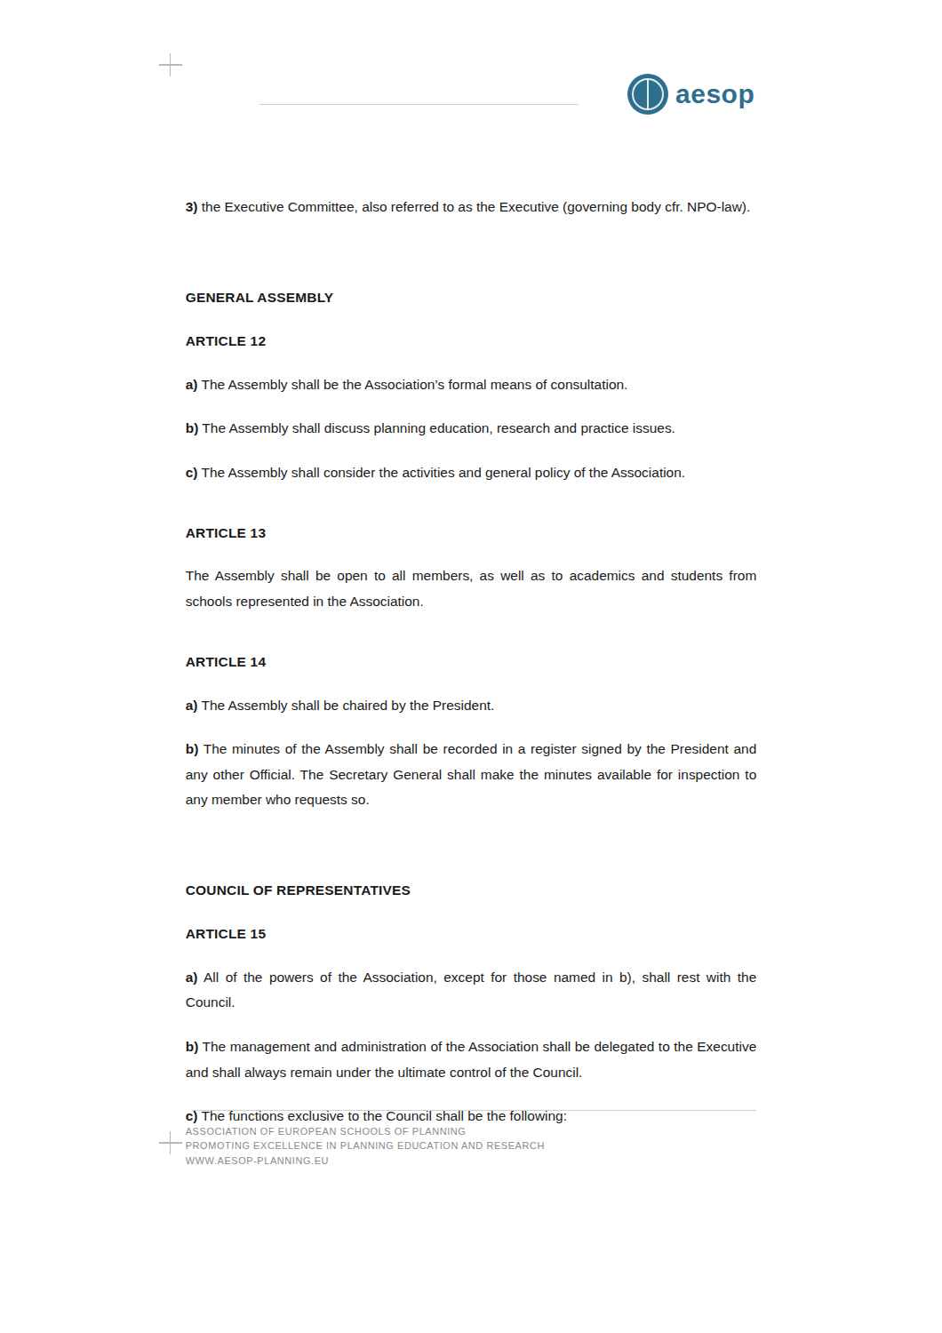aesop
3) the Executive Committee, also referred to as the Executive (governing body cfr. NPO-law).
GENERAL ASSEMBLY
ARTICLE 12
a) The Assembly shall be the Association’s formal means of consultation.
b) The Assembly shall discuss planning education, research and practice issues.
c) The Assembly shall consider the activities and general policy of the Association.
ARTICLE 13
The Assembly shall be open to all members, as well as to academics and students from schools represented in the Association.
ARTICLE 14
a) The Assembly shall be chaired by the President.
b) The minutes of the Assembly shall be recorded in a register signed by the President and any other Official. The Secretary General shall make the minutes available for inspection to any member who requests so.
COUNCIL OF REPRESENTATIVES
ARTICLE 15
a) All of the powers of the Association, except for those named in b), shall rest with the Council.
b) The management and administration of the Association shall be delegated to the Executive and shall always remain under the ultimate control of the Council.
c) The functions exclusive to the Council shall be the following:
Association of European Schools of Planning
Promoting excellence in planning education and research
www.aesop-planning.eu